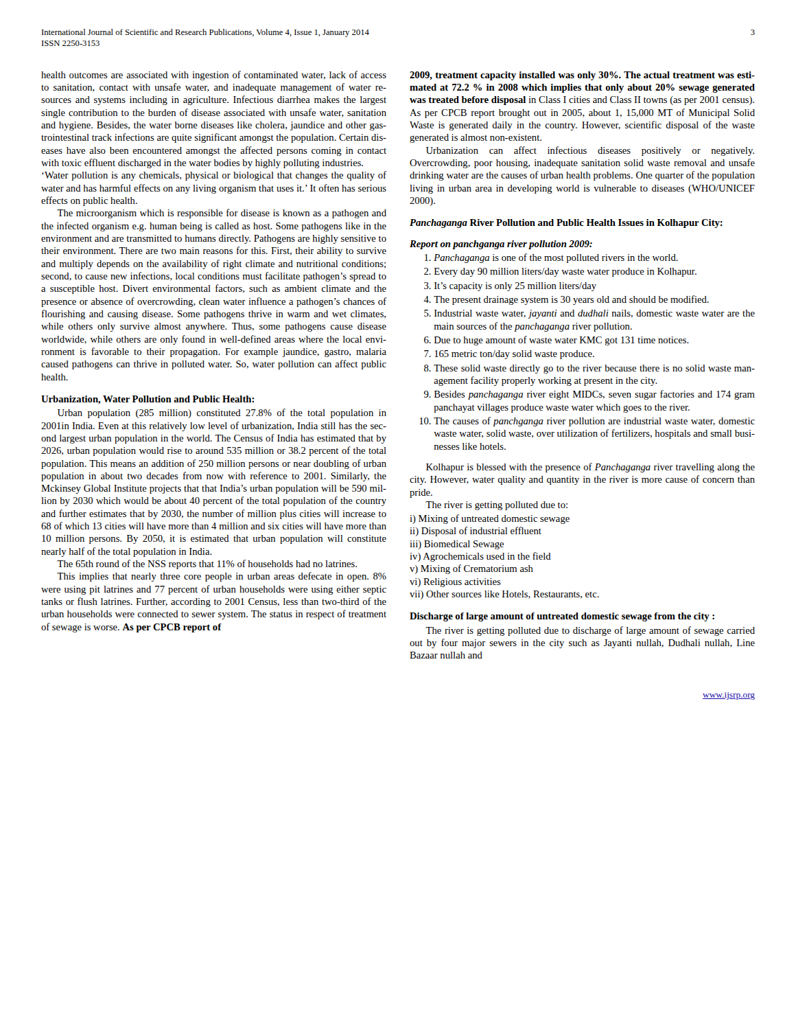International Journal of Scientific and Research Publications, Volume 4, Issue 1, January 2014
ISSN 2250-3153
3
health outcomes are associated with ingestion of contaminated water, lack of access to sanitation, contact with unsafe water, and inadequate management of water resources and systems including in agriculture. Infectious diarrhea makes the largest single contribution to the burden of disease associated with unsafe water, sanitation and hygiene. Besides, the water borne diseases like cholera, jaundice and other gastrointestinal track infections are quite significant amongst the population. Certain diseases have also been encountered amongst the affected persons coming in contact with toxic effluent discharged in the water bodies by highly polluting industries.
‘Water pollution is any chemicals, physical or biological that changes the quality of water and has harmful effects on any living organism that uses it.’ It often has serious effects on public health.
The microorganism which is responsible for disease is known as a pathogen and the infected organism e.g. human being is called as host. Some pathogens like in the environment and are transmitted to humans directly. Pathogens are highly sensitive to their environment. There are two main reasons for this. First, their ability to survive and multiply depends on the availability of right climate and nutritional conditions; second, to cause new infections, local conditions must facilitate pathogen’s spread to a susceptible host. Divert environmental factors, such as ambient climate and the presence or absence of overcrowding, clean water influence a pathogen’s chances of flourishing and causing disease. Some pathogens thrive in warm and wet climates, while others only survive almost anywhere. Thus, some pathogens cause disease worldwide, while others are only found in well-defined areas where the local environment is favorable to their propagation. For example jaundice, gastro, malaria caused pathogens can thrive in polluted water. So, water pollution can affect public health.
Urbanization, Water Pollution and Public Health:
Urban population (285 million) constituted 27.8% of the total population in 2001in India. Even at this relatively low level of urbanization, India still has the second largest urban population in the world. The Census of India has estimated that by 2026, urban population would rise to around 535 million or 38.2 percent of the total population. This means an addition of 250 million persons or near doubling of urban population in about two decades from now with reference to 2001. Similarly, the Mckinsey Global Institute projects that that India’s urban population will be 590 million by 2030 which would be about 40 percent of the total population of the country and further estimates that by 2030, the number of million plus cities will increase to 68 of which 13 cities will have more than 4 million and six cities will have more than 10 million persons. By 2050, it is estimated that urban population will constitute nearly half of the total population in India.
The 65th round of the NSS reports that 11% of households had no latrines.
This implies that nearly three core people in urban areas defecate in open. 8% were using pit latrines and 77 percent of urban households were using either septic tanks or flush latrines. Further, according to 2001 Census, less than two-third of the urban households were connected to sewer system. The status in respect of treatment of sewage is worse. As per CPCB report of
2009, treatment capacity installed was only 30%. The actual treatment was estimated at 72.2 % in 2008 which implies that only about 20% sewage generated was treated before disposal in Class I cities and Class II towns (as per 2001 census). As per CPCB report brought out in 2005, about 1, 15,000 MT of Municipal Solid Waste is generated daily in the country. However, scientific disposal of the waste generated is almost non-existent.
Urbanization can affect infectious diseases positively or negatively. Overcrowding, poor housing, inadequate sanitation solid waste removal and unsafe drinking water are the causes of urban health problems. One quarter of the population living in urban area in developing world is vulnerable to diseases (WHO/UNICEF 2000).
Panchaganga River Pollution and Public Health Issues in Kolhapur City:
Report on panchganga river pollution 2009:
Panchaganga is one of the most polluted rivers in the world.
Every day 90 million liters/day waste water produce in Kolhapur.
It’s capacity is only 25 million liters/day
The present drainage system is 30 years old and should be modified.
Industrial waste water, jayanti and dudhali nails, domestic waste water are the main sources of the panchaganga river pollution.
Due to huge amount of waste water KMC got 131 time notices.
165 metric ton/day solid waste produce.
These solid waste directly go to the river because there is no solid waste management facility properly working at present in the city.
Besides panchaganga river eight MIDCs, seven sugar factories and 174 gram panchayat villages produce waste water which goes to the river.
The causes of panchganga river pollution are industrial waste water, domestic waste water, solid waste, over utilization of fertilizers, hospitals and small businesses like hotels.
Kolhapur is blessed with the presence of Panchaganga river travelling along the city. However, water quality and quantity in the river is more cause of concern than pride.
The river is getting polluted due to:
i) Mixing of untreated domestic sewage
ii) Disposal of industrial effluent
iii) Biomedical Sewage
iv) Agrochemicals used in the field
v) Mixing of Crematorium ash
vi) Religious activities
vii) Other sources like Hotels, Restaurants, etc.
Discharge of large amount of untreated domestic sewage from the city :
The river is getting polluted due to discharge of large amount of sewage carried out by four major sewers in the city such as Jayanti nullah, Dudhali nullah, Line Bazaar nullah and
www.ijsrp.org